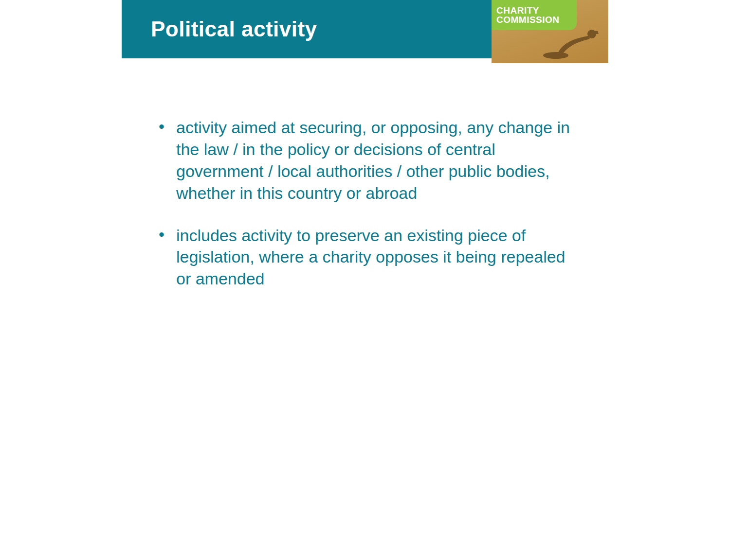Political activity
CHARITY COMMISSION
activity aimed at securing, or opposing, any change in the law / in the policy or decisions of central government / local authorities / other public bodies, whether in this country or abroad
includes activity to preserve an existing piece of legislation, where a charity opposes it being repealed or amended